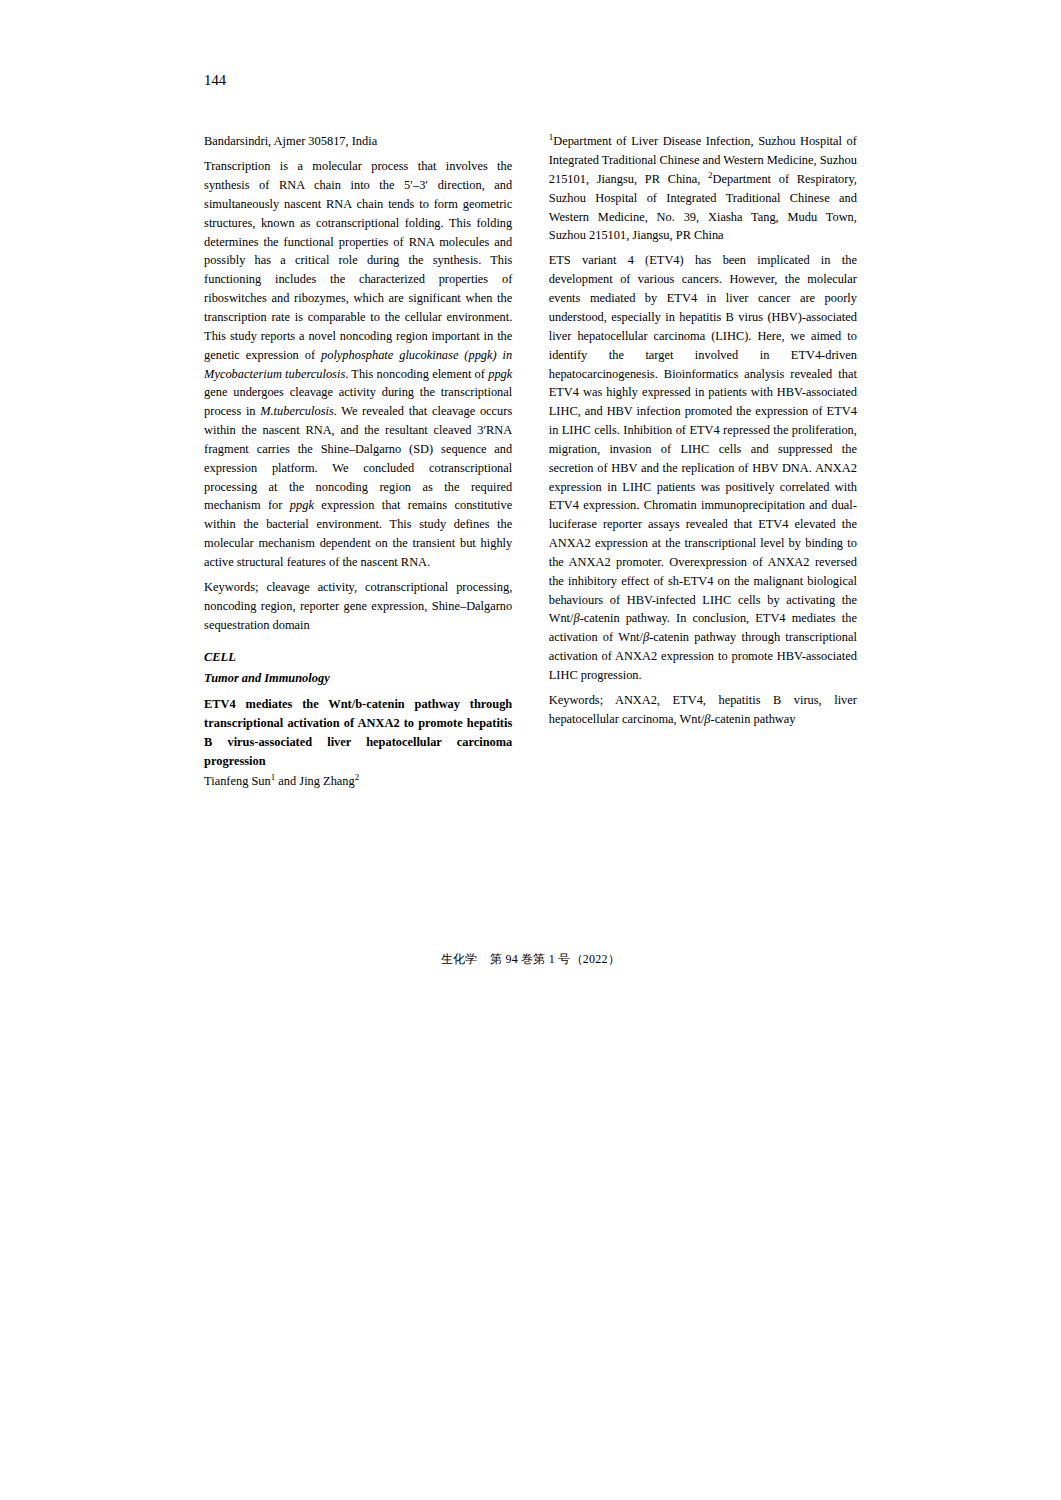144
Bandarsindri, Ajmer 305817, India
Transcription is a molecular process that involves the synthesis of RNA chain into the 5′–3′ direction, and simultaneously nascent RNA chain tends to form geometric structures, known as cotranscriptional folding. This folding determines the functional properties of RNA molecules and possibly has a critical role during the synthesis. This functioning includes the characterized properties of riboswitches and ribozymes, which are significant when the transcription rate is comparable to the cellular environment. This study reports a novel noncoding region important in the genetic expression of polyphosphate glucokinase (ppgk) in Mycobacterium tuberculosis. This noncoding element of ppgk gene undergoes cleavage activity during the transcriptional process in M.tuberculosis. We revealed that cleavage occurs within the nascent RNA, and the resultant cleaved 3′RNA fragment carries the Shine–Dalgarno (SD) sequence and expression platform. We concluded cotranscriptional processing at the noncoding region as the required mechanism for ppgk expression that remains constitutive within the bacterial environment. This study defines the molecular mechanism dependent on the transient but highly active structural features of the nascent RNA.
Keywords; cleavage activity, cotranscriptional processing, noncoding region, reporter gene expression, Shine–Dalgarno sequestration domain
CELL
Tumor and Immunology
ETV4 mediates the Wnt/b-catenin pathway through transcriptional activation of ANXA2 to promote hepatitis B virus-associated liver hepatocellular carcinoma progression
Tianfeng Sun1 and Jing Zhang2
1Department of Liver Disease Infection, Suzhou Hospital of Integrated Traditional Chinese and Western Medicine, Suzhou 215101, Jiangsu, PR China, 2Department of Respiratory, Suzhou Hospital of Integrated Traditional Chinese and Western Medicine, No. 39, Xiasha Tang, Mudu Town, Suzhou 215101, Jiangsu, PR China
ETS variant 4 (ETV4) has been implicated in the development of various cancers. However, the molecular events mediated by ETV4 in liver cancer are poorly understood, especially in hepatitis B virus (HBV)-associated liver hepatocellular carcinoma (LIHC). Here, we aimed to identify the target involved in ETV4-driven hepatocarcinogenesis. Bioinformatics analysis revealed that ETV4 was highly expressed in patients with HBV-associated LIHC, and HBV infection promoted the expression of ETV4 in LIHC cells. Inhibition of ETV4 repressed the proliferation, migration, invasion of LIHC cells and suppressed the secretion of HBV and the replication of HBV DNA. ANXA2 expression in LIHC patients was positively correlated with ETV4 expression. Chromatin immunoprecipitation and dual-luciferase reporter assays revealed that ETV4 elevated the ANXA2 expression at the transcriptional level by binding to the ANXA2 promoter. Overexpression of ANXA2 reversed the inhibitory effect of sh-ETV4 on the malignant biological behaviours of HBV-infected LIHC cells by activating the Wnt/β-catenin pathway. In conclusion, ETV4 mediates the activation of Wnt/β-catenin pathway through transcriptional activation of ANXA2 expression to promote HBV-associated LIHC progression.
Keywords; ANXA2, ETV4, hepatitis B virus, liver hepatocellular carcinoma, Wnt/β-catenin pathway
生化学　第 94 巻第 1 号（2022）